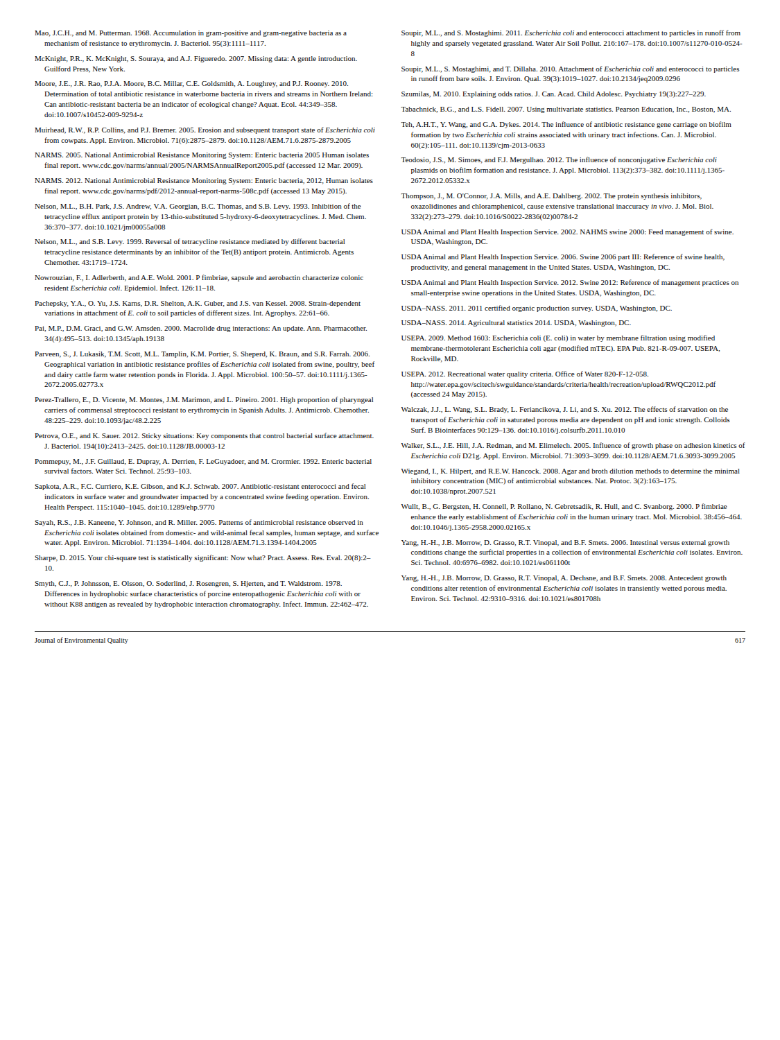Mao, J.C.H., and M. Putterman. 1968. Accumulation in gram-positive and gram-negative bacteria as a mechanism of resistance to erythromycin. J. Bacteriol. 95(3):1111–1117.
McKnight, P.R., K. McKnight, S. Souraya, and A.J. Figueredo. 2007. Missing data: A gentle introduction. Guilford Press, New York.
Moore, J.E., J.R. Rao, P.J.A. Moore, B.C. Millar, C.E. Goldsmith, A. Loughrey, and P.J. Rooney. 2010. Determination of total antibiotic resistance in waterborne bacteria in rivers and streams in Northern Ireland: Can antibiotic-resistant bacteria be an indicator of ecological change? Aquat. Ecol. 44:349–358. doi:10.1007/s10452-009-9294-z
Muirhead, R.W., R.P. Collins, and P.J. Bremer. 2005. Erosion and subsequent transport state of Escherichia coli from cowpats. Appl. Environ. Microbiol. 71(6):2875–2879. doi:10.1128/AEM.71.6.2875-2879.2005
NARMS. 2005. National Antimicrobial Resistance Monitoring System: Enteric bacteria 2005 Human isolates final report. www.cdc.gov/narms/annual/2005/NARMSAnnualReport2005.pdf (accessed 12 Mar. 2009).
NARMS. 2012. National Antimicrobial Resistance Monitoring System: Enteric bacteria, 2012, Human isolates final report. www.cdc.gov/narms/pdf/2012-annual-report-narms-508c.pdf (accessed 13 May 2015).
Nelson, M.L., B.H. Park, J.S. Andrew, V.A. Georgian, B.C. Thomas, and S.B. Levy. 1993. Inhibition of the tetracycline efflux antiport protein by 13-thio-substituted 5-hydroxy-6-deoxytetracyclines. J. Med. Chem. 36:370–377. doi:10.1021/jm00055a008
Nelson, M.L., and S.B. Levy. 1999. Reversal of tetracycline resistance mediated by different bacterial tetracycline resistance determinants by an inhibitor of the Tet(B) antiport protein. Antimicrob. Agents Chemother. 43:1719–1724.
Nowrouzian, F., I. Adlerberth, and A.E. Wold. 2001. P fimbriae, sapsule and aerobactin characterize colonic resident Escherichia coli. Epidemiol. Infect. 126:11–18.
Pachepsky, Y.A., O. Yu, J.S. Karns, D.R. Shelton, A.K. Guber, and J.S. van Kessel. 2008. Strain-dependent variations in attachment of E. coli to soil particles of different sizes. Int. Agrophys. 22:61–66.
Pai, M.P., D.M. Graci, and G.W. Amsden. 2000. Macrolide drug interactions: An update. Ann. Pharmacother. 34(4):495–513. doi:10.1345/aph.19138
Parveen, S., J. Lukasik, T.M. Scott, M.L. Tamplin, K.M. Portier, S. Sheperd, K. Braun, and S.R. Farrah. 2006. Geographical variation in antibiotic resistance profiles of Escherichia coli isolated from swine, poultry, beef and dairy cattle farm water retention ponds in Florida. J. Appl. Microbiol. 100:50–57. doi:10.1111/j.1365-2672.2005.02773.x
Perez-Trallero, E., D. Vicente, M. Montes, J.M. Marimon, and L. Pineiro. 2001. High proportion of pharyngeal carriers of commensal streptococci resistant to erythromycin in Spanish Adults. J. Antimicrob. Chemother. 48:225–229. doi:10.1093/jac/48.2.225
Petrova, O.E., and K. Sauer. 2012. Sticky situations: Key components that control bacterial surface attachment. J. Bacteriol. 194(10):2413–2425. doi:10.1128/JB.00003-12
Pommepuy, M., J.F. Guillaud, E. Dupray, A. Derrien, F. LeGuyadoer, and M. Crormier. 1992. Enteric bacterial survival factors. Water Sci. Technol. 25:93–103.
Sapkota, A.R., F.C. Curriero, K.E. Gibson, and K.J. Schwab. 2007. Antibiotic-resistant enterococci and fecal indicators in surface water and groundwater impacted by a concentrated swine feeding operation. Environ. Health Perspect. 115:1040–1045. doi:10.1289/ehp.9770
Sayah, R.S., J.B. Kaneene, Y. Johnson, and R. Miller. 2005. Patterns of antimicrobial resistance observed in Escherichia coli isolates obtained from domestic- and wild-animal fecal samples, human septage, and surface water. Appl. Environ. Microbiol. 71:1394–1404. doi:10.1128/AEM.71.3.1394-1404.2005
Sharpe, D. 2015. Your chi-square test is statistically significant: Now what? Pract. Assess. Res. Eval. 20(8):2–10.
Smyth, C.J., P. Johnsson, E. Olsson, O. Soderlind, J. Rosengren, S. Hjerten, and T. Waldstrom. 1978. Differences in hydrophobic surface characteristics of porcine enteropathogenic Escherichia coli with or without K88 antigen as revealed by hydrophobic interaction chromatography. Infect. Immun. 22:462–472.
Soupir, M.L., and S. Mostaghimi. 2011. Escherichia coli and enterococci attachment to particles in runoff from highly and sparsely vegetated grassland. Water Air Soil Pollut. 216:167–178. doi:10.1007/s11270-010-0524-8
Soupir, M.L., S. Mostaghimi, and T. Dillaha. 2010. Attachment of Escherichia coli and enterococci to particles in runoff from bare soils. J. Environ. Qual. 39(3):1019–1027. doi:10.2134/jeq2009.0296
Szumilas, M. 2010. Explaining odds ratios. J. Can. Acad. Child Adolesc. Psychiatry 19(3):227–229.
Tabachnick, B.G., and L.S. Fidell. 2007. Using multivariate statistics. Pearson Education, Inc., Boston, MA.
Teh, A.H.T., Y. Wang, and G.A. Dykes. 2014. The influence of antibiotic resistance gene carriage on biofilm formation by two Escherichia coli strains associated with urinary tract infections. Can. J. Microbiol. 60(2):105–111. doi:10.1139/cjm-2013-0633
Teodosio, J.S., M. Simoes, and F.J. Mergulhao. 2012. The influence of nonconjugative Escherichia coli plasmids on biofilm formation and resistance. J. Appl. Microbiol. 113(2):373–382. doi:10.1111/j.1365-2672.2012.05332.x
Thompson, J., M. O'Connor, J.A. Mills, and A.E. Dahlberg. 2002. The protein synthesis inhibitors, oxazolidinones and chloramphenicol, cause extensive translational inaccuracy in vivo. J. Mol. Biol. 332(2):273–279. doi:10.1016/S0022-2836(02)00784-2
USDA Animal and Plant Health Inspection Service. 2002. NAHMS swine 2000: Feed management of swine. USDA, Washington, DC.
USDA Animal and Plant Health Inspection Service. 2006. Swine 2006 part III: Reference of swine health, productivity, and general management in the United States. USDA, Washington, DC.
USDA Animal and Plant Health Inspection Service. 2012. Swine 2012: Reference of management practices on small-enterprise swine operations in the United States. USDA, Washington, DC.
USDA–NASS. 2011. 2011 certified organic production survey. USDA, Washington, DC.
USDA–NASS. 2014. Agricultural statistics 2014. USDA, Washington, DC.
USEPA. 2009. Method 1603: Escherichia coli (E. coli) in water by membrane filtration using modified membrane-thermotolerant Escherichia coli agar (modified mTEC). EPA Pub. 821-R-09-007. USEPA, Rockville, MD.
USEPA. 2012. Recreational water quality criteria. Office of Water 820-F-12-058. http://water.epa.gov/scitech/swguidance/standards/criteria/health/recreation/upload/RWQC2012.pdf (accessed 24 May 2015).
Walczak, J.J., L. Wang, S.L. Brady, L. Feriancikova, J. Li, and S. Xu. 2012. The effects of starvation on the transport of Escherichia coli in saturated porous media are dependent on pH and ionic strength. Colloids Surf. B Biointerfaces 90:129–136. doi:10.1016/j.colsurfb.2011.10.010
Walker, S.L., J.E. Hill, J.A. Redman, and M. Elimelech. 2005. Influence of growth phase on adhesion kinetics of Escherichia coli D21g. Appl. Environ. Microbiol. 71:3093–3099. doi:10.1128/AEM.71.6.3093-3099.2005
Wiegand, I., K. Hilpert, and R.E.W. Hancock. 2008. Agar and broth dilution methods to determine the minimal inhibitory concentration (MIC) of antimicrobial substances. Nat. Protoc. 3(2):163–175. doi:10.1038/nprot.2007.521
Wullt, B., G. Bergsten, H. Connell, P. Rollano, N. Gebretsadik, R. Hull, and C. Svanborg. 2000. P fimbriae enhance the early establishment of Escherichia coli in the human urinary tract. Mol. Microbiol. 38:456–464. doi:10.1046/j.1365-2958.2000.02165.x
Yang, H.-H., J.B. Morrow, D. Grasso, R.T. Vinopal, and B.F. Smets. 2006. Intestinal versus external growth conditions change the surficial properties in a collection of environmental Escherichia coli isolates. Environ. Sci. Technol. 40:6976–6982. doi:10.1021/es061100t
Yang, H.-H., J.B. Morrow, D. Grasso, R.T. Vinopal, A. Dechsne, and B.F. Smets. 2008. Antecedent growth conditions alter retention of environmental Escherichia coli isolates in transiently wetted porous media. Environ. Sci. Technol. 42:9310–9316. doi:10.1021/es801708h
Journal of Environmental Quality 617